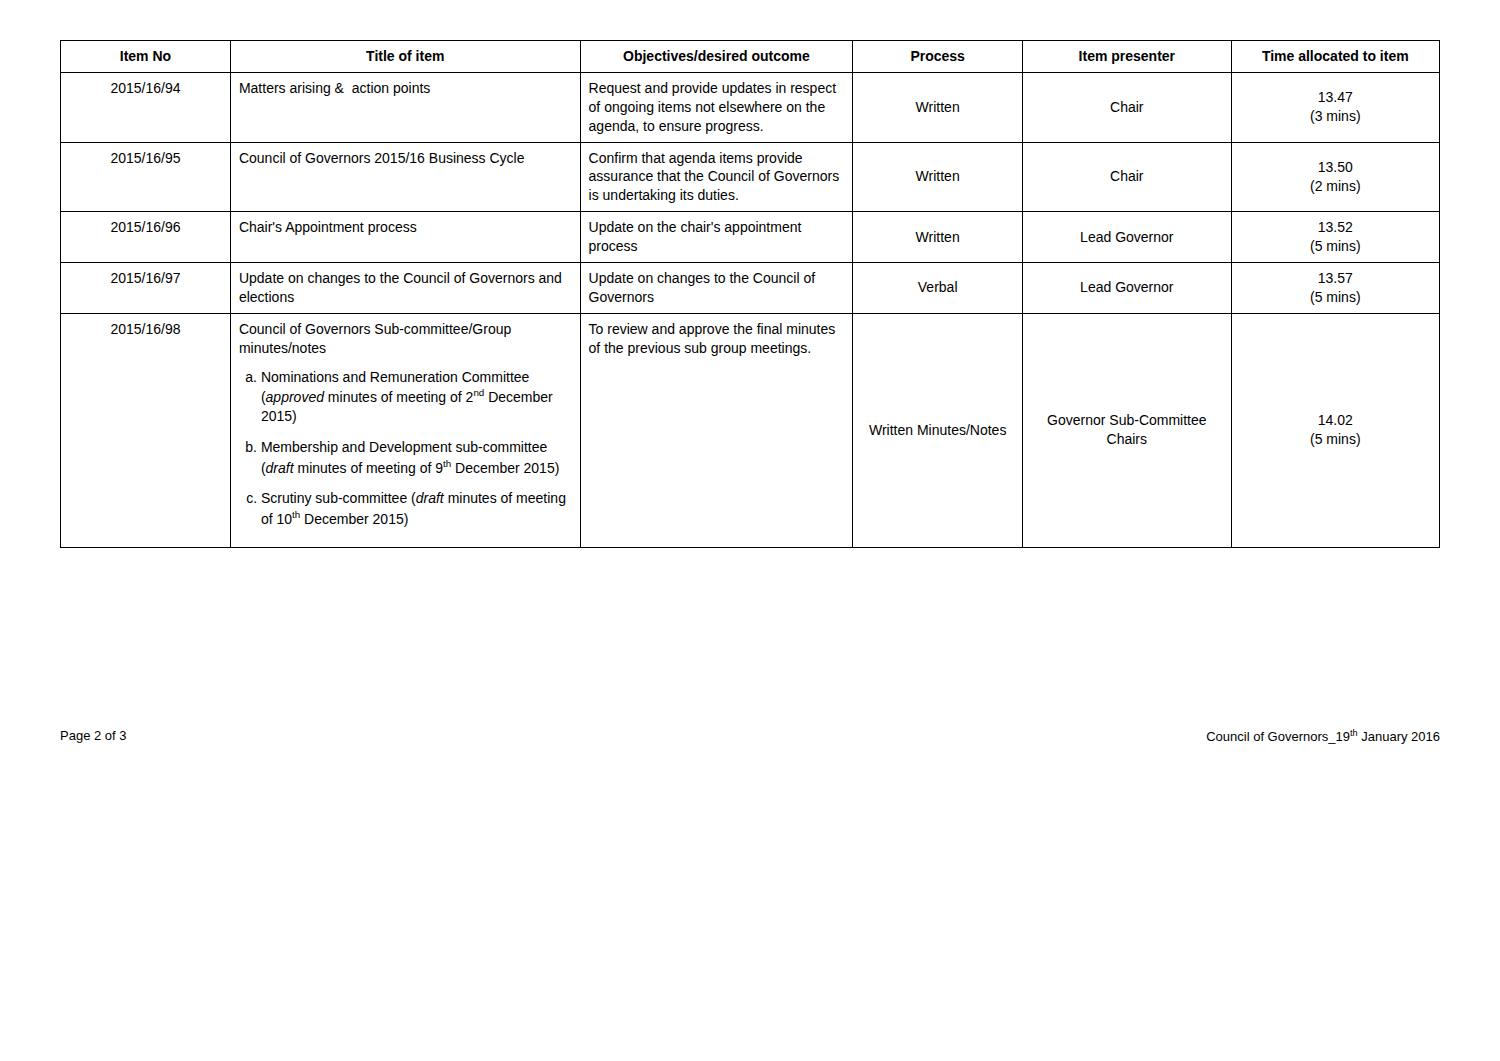| Item No | Title of item | Objectives/desired outcome | Process | Item presenter | Time allocated to item |
| --- | --- | --- | --- | --- | --- |
| 2015/16/94 | Matters arising & action points | Request and provide updates in respect of ongoing items not elsewhere on the agenda, to ensure progress. | Written | Chair | 13.47 (3 mins) |
| 2015/16/95 | Council of Governors 2015/16 Business Cycle | Confirm that agenda items provide assurance that the Council of Governors is undertaking its duties. | Written | Chair | 13.50 (2 mins) |
| 2015/16/96 | Chair's Appointment process | Update on the chair's appointment process | Written | Lead Governor | 13.52 (5 mins) |
| 2015/16/97 | Update on changes to the Council of Governors and elections | Update on changes to the Council of Governors | Verbal | Lead Governor | 13.57 (5 mins) |
| 2015/16/98 | Council of Governors Sub-committee/Group minutes/notes Nominations and Remuneration Committee ( approved minutes of meeting of 2 nd December 2015) Membership and Development sub-committee ( draft minutes of meeting of 9 th December 2015) Scrutiny sub-committee ( draft minutes of meeting of 10 th December 2015) | To review and approve the final minutes of the previous sub group meetings. | Written Minutes/Notes | Governor Sub-Committee Chairs | 14.02 (5 mins) |
Page 2 of 3 Council of Governors_19th January 2016